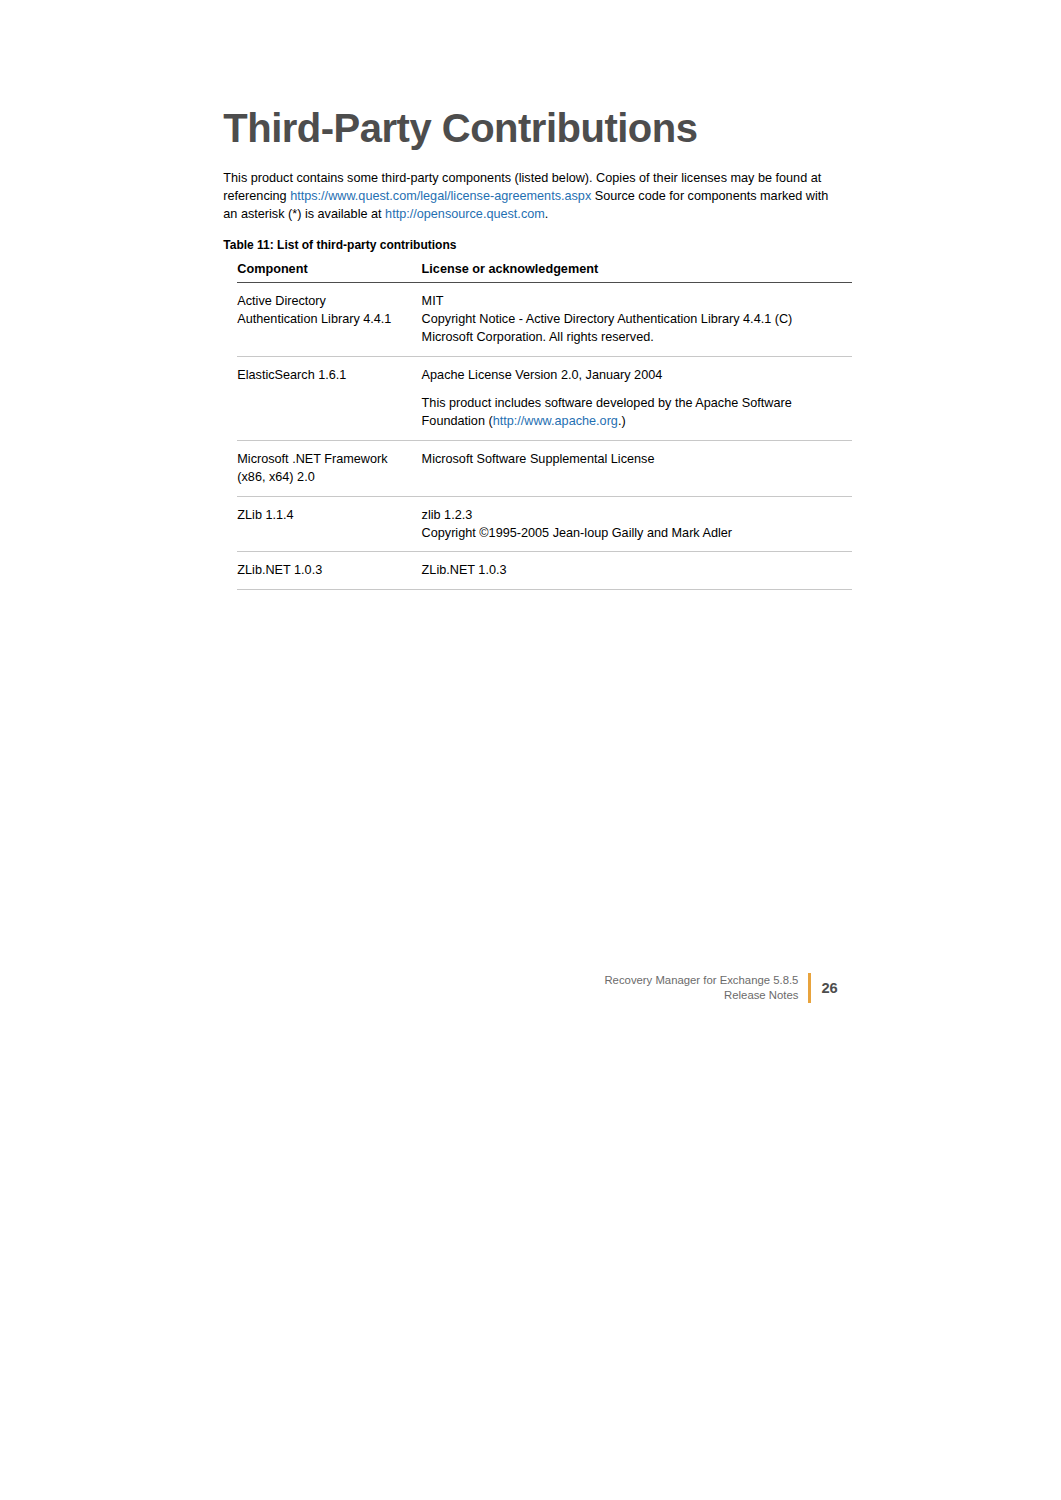Third-Party Contributions
This product contains some third-party components (listed below). Copies of their licenses may be found at referencing https://www.quest.com/legal/license-agreements.aspx Source code for components marked with an asterisk (*) is available at http://opensource.quest.com.
Table 11: List of third-party contributions
| Component | License or acknowledgement |
| --- | --- |
| Active Directory Authentication Library 4.4.1 | MIT Copyright Notice - Active Directory Authentication Library 4.4.1 (C) Microsoft Corporation. All rights reserved. |
| ElasticSearch 1.6.1 | Apache License Version 2.0, January 2004 This product includes software developed by the Apache Software Foundation ( http://www.apache.org .) |
| Microsoft .NET Framework (x86, x64) 2.0 | Microsoft Software Supplemental License |
| ZLib 1.1.4 | zlib 1.2.3 Copyright ©1995-2005 Jean-loup Gailly and Mark Adler |
| ZLib.NET 1.0.3 | ZLib.NET 1.0.3 |
Recovery Manager for Exchange 5.8.5
Release Notes
26